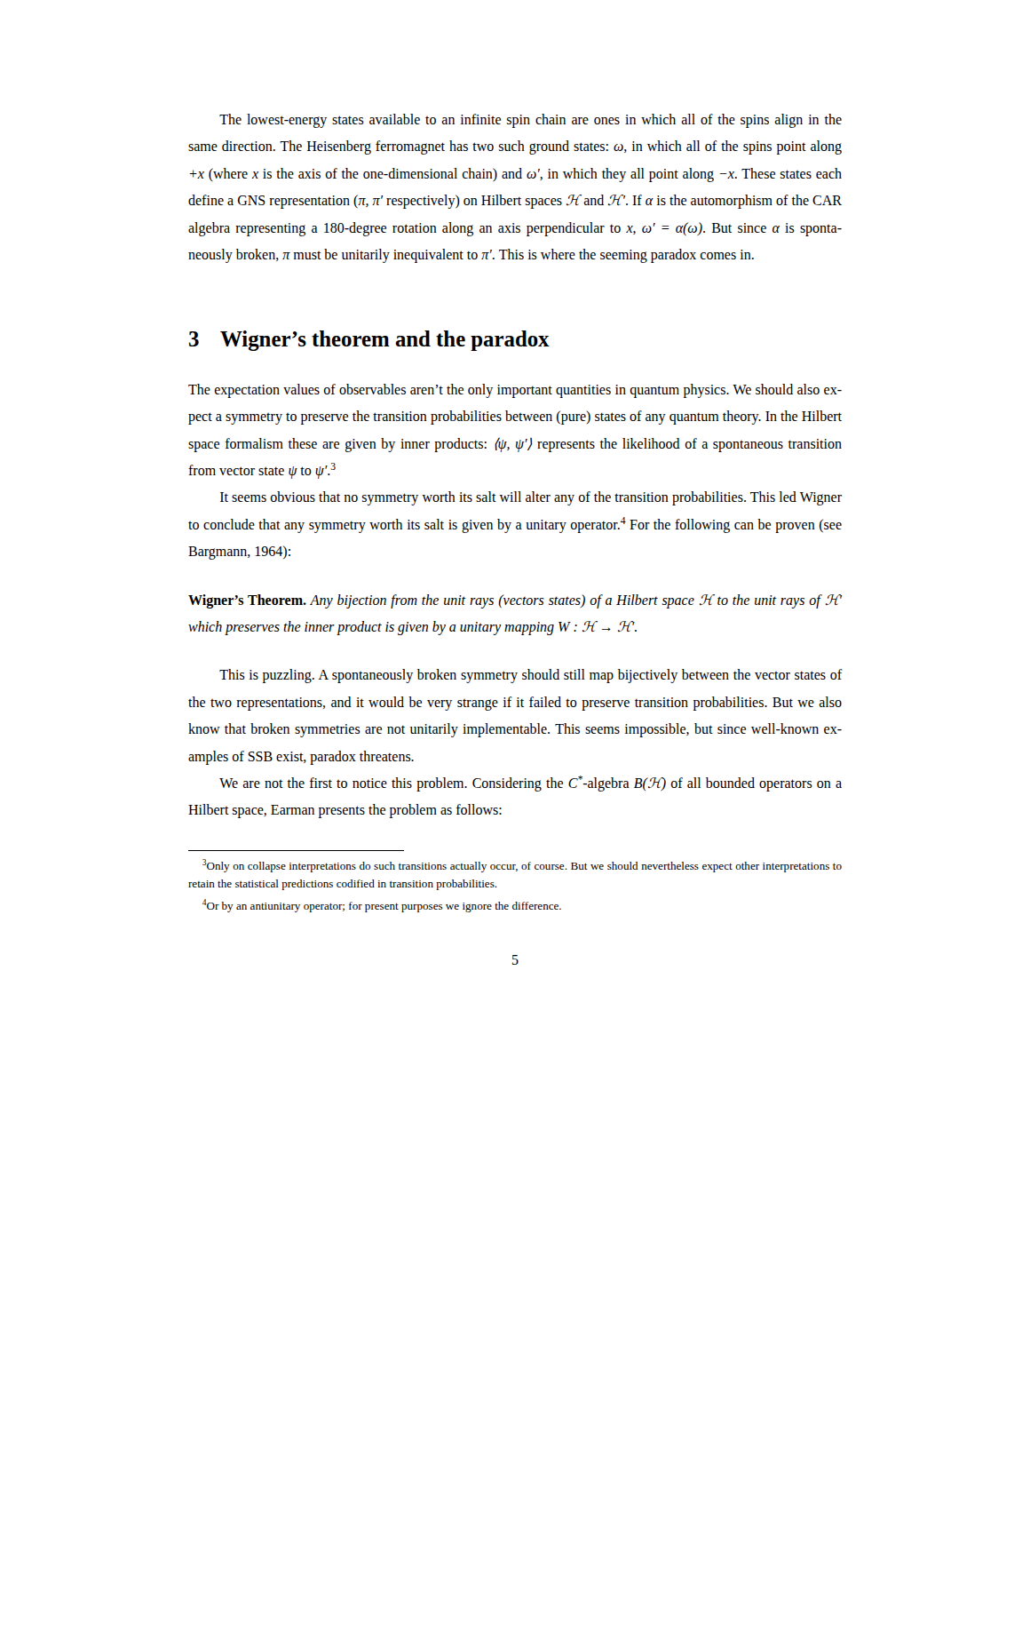The lowest-energy states available to an infinite spin chain are ones in which all of the spins align in the same direction. The Heisenberg ferromagnet has two such ground states: ω, in which all of the spins point along +x (where x is the axis of the one-dimensional chain) and ω′, in which they all point along −x. These states each define a GNS representation (π, π′ respectively) on Hilbert spaces ℋ and ℋ′. If α is the automorphism of the CAR algebra representing a 180-degree rotation along an axis perpendicular to x, ω′ = α(ω). But since α is spontaneously broken, π must be unitarily inequivalent to π′. This is where the seeming paradox comes in.
3 Wigner’s theorem and the paradox
The expectation values of observables aren’t the only important quantities in quantum physics. We should also expect a symmetry to preserve the transition probabilities between (pure) states of any quantum theory. In the Hilbert space formalism these are given by inner products: ⟨ψ, ψ′⟩ represents the likelihood of a spontaneous transition from vector state ψ to ψ′.3
It seems obvious that no symmetry worth its salt will alter any of the transition probabilities. This led Wigner to conclude that any symmetry worth its salt is given by a unitary operator.4 For the following can be proven (see Bargmann, 1964):
Wigner’s Theorem. Any bijection from the unit rays (vectors states) of a Hilbert space ℋ to the unit rays of ℋ′ which preserves the inner product is given by a unitary mapping W : ℋ → ℋ′.
This is puzzling. A spontaneously broken symmetry should still map bijectively between the vector states of the two representations, and it would be very strange if it failed to preserve transition probabilities. But we also know that broken symmetries are not unitarily implementable. This seems impossible, but since well-known examples of SSB exist, paradox threatens.
We are not the first to notice this problem. Considering the C*-algebra B(ℋ) of all bounded operators on a Hilbert space, Earman presents the problem as follows:
3Only on collapse interpretations do such transitions actually occur, of course. But we should nevertheless expect other interpretations to retain the statistical predictions codified in transition probabilities.
4Or by an antiunitary operator; for present purposes we ignore the difference.
5